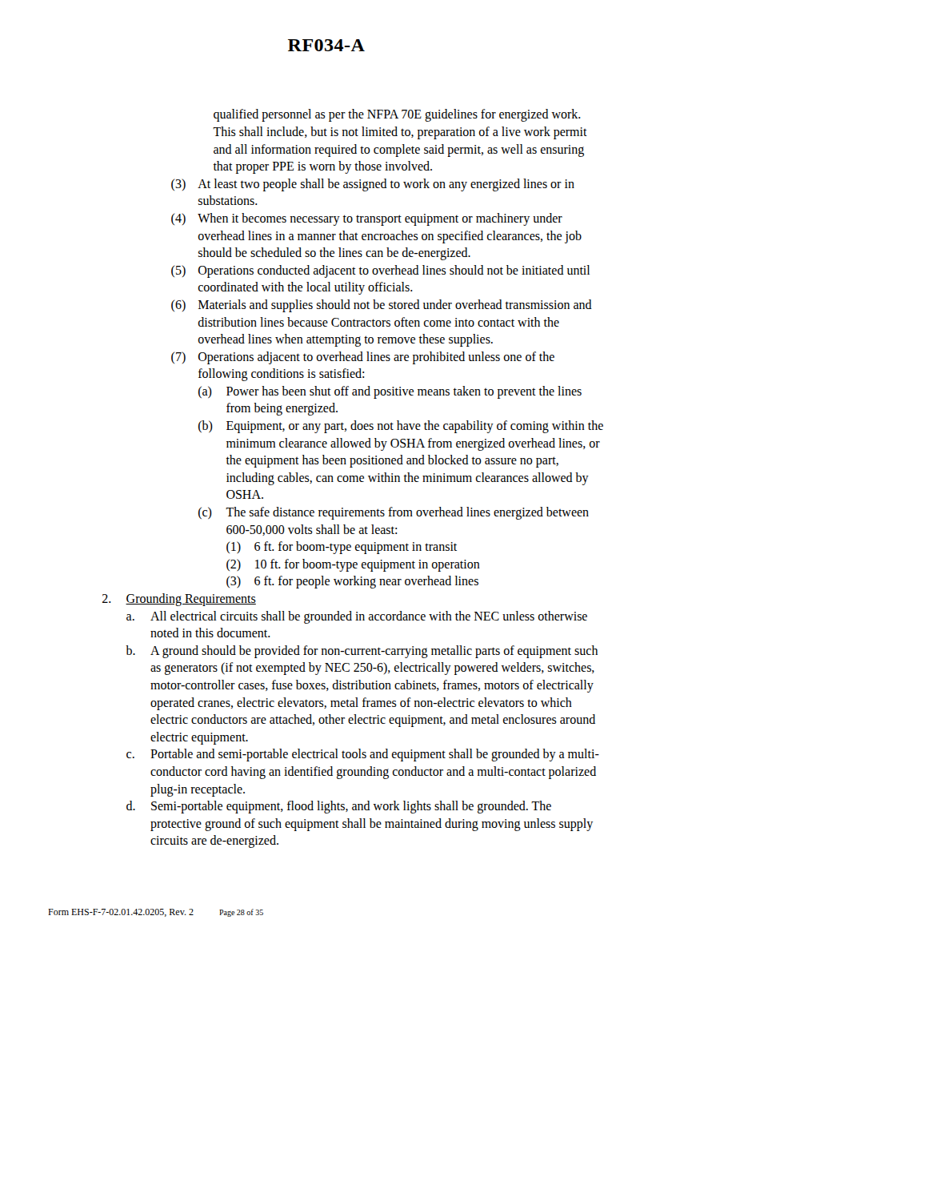RF034-A
qualified personnel as per the NFPA 70E guidelines for energized work. This shall include, but is not limited to, preparation of a live work permit and all information required to complete said permit, as well as ensuring that proper PPE is worn by those involved.
(3) At least two people shall be assigned to work on any energized lines or in substations.
(4) When it becomes necessary to transport equipment or machinery under overhead lines in a manner that encroaches on specified clearances, the job should be scheduled so the lines can be de-energized.
(5) Operations conducted adjacent to overhead lines should not be initiated until coordinated with the local utility officials.
(6) Materials and supplies should not be stored under overhead transmission and distribution lines because Contractors often come into contact with the overhead lines when attempting to remove these supplies.
(7) Operations adjacent to overhead lines are prohibited unless one of the following conditions is satisfied:
(a) Power has been shut off and positive means taken to prevent the lines from being energized.
(b) Equipment, or any part, does not have the capability of coming within the minimum clearance allowed by OSHA from energized overhead lines, or the equipment has been positioned and blocked to assure no part, including cables, can come within the minimum clearances allowed by OSHA.
(c) The safe distance requirements from overhead lines energized between 600-50,000 volts shall be at least:
(1) 6 ft. for boom-type equipment in transit
(2) 10 ft. for boom-type equipment in operation
(3) 6 ft. for people working near overhead lines
2. Grounding Requirements
a. All electrical circuits shall be grounded in accordance with the NEC unless otherwise noted in this document.
b. A ground should be provided for non-current-carrying metallic parts of equipment such as generators (if not exempted by NEC 250-6), electrically powered welders, switches, motor-controller cases, fuse boxes, distribution cabinets, frames, motors of electrically operated cranes, electric elevators, metal frames of non-electric elevators to which electric conductors are attached, other electric equipment, and metal enclosures around electric equipment.
c. Portable and semi-portable electrical tools and equipment shall be grounded by a multi-conductor cord having an identified grounding conductor and a multi-contact polarized plug-in receptacle.
d. Semi-portable equipment, flood lights, and work lights shall be grounded. The protective ground of such equipment shall be maintained during moving unless supply circuits are de-energized.
Form EHS-F-7-02.01.42.0205, Rev. 2 Page 28 of 35